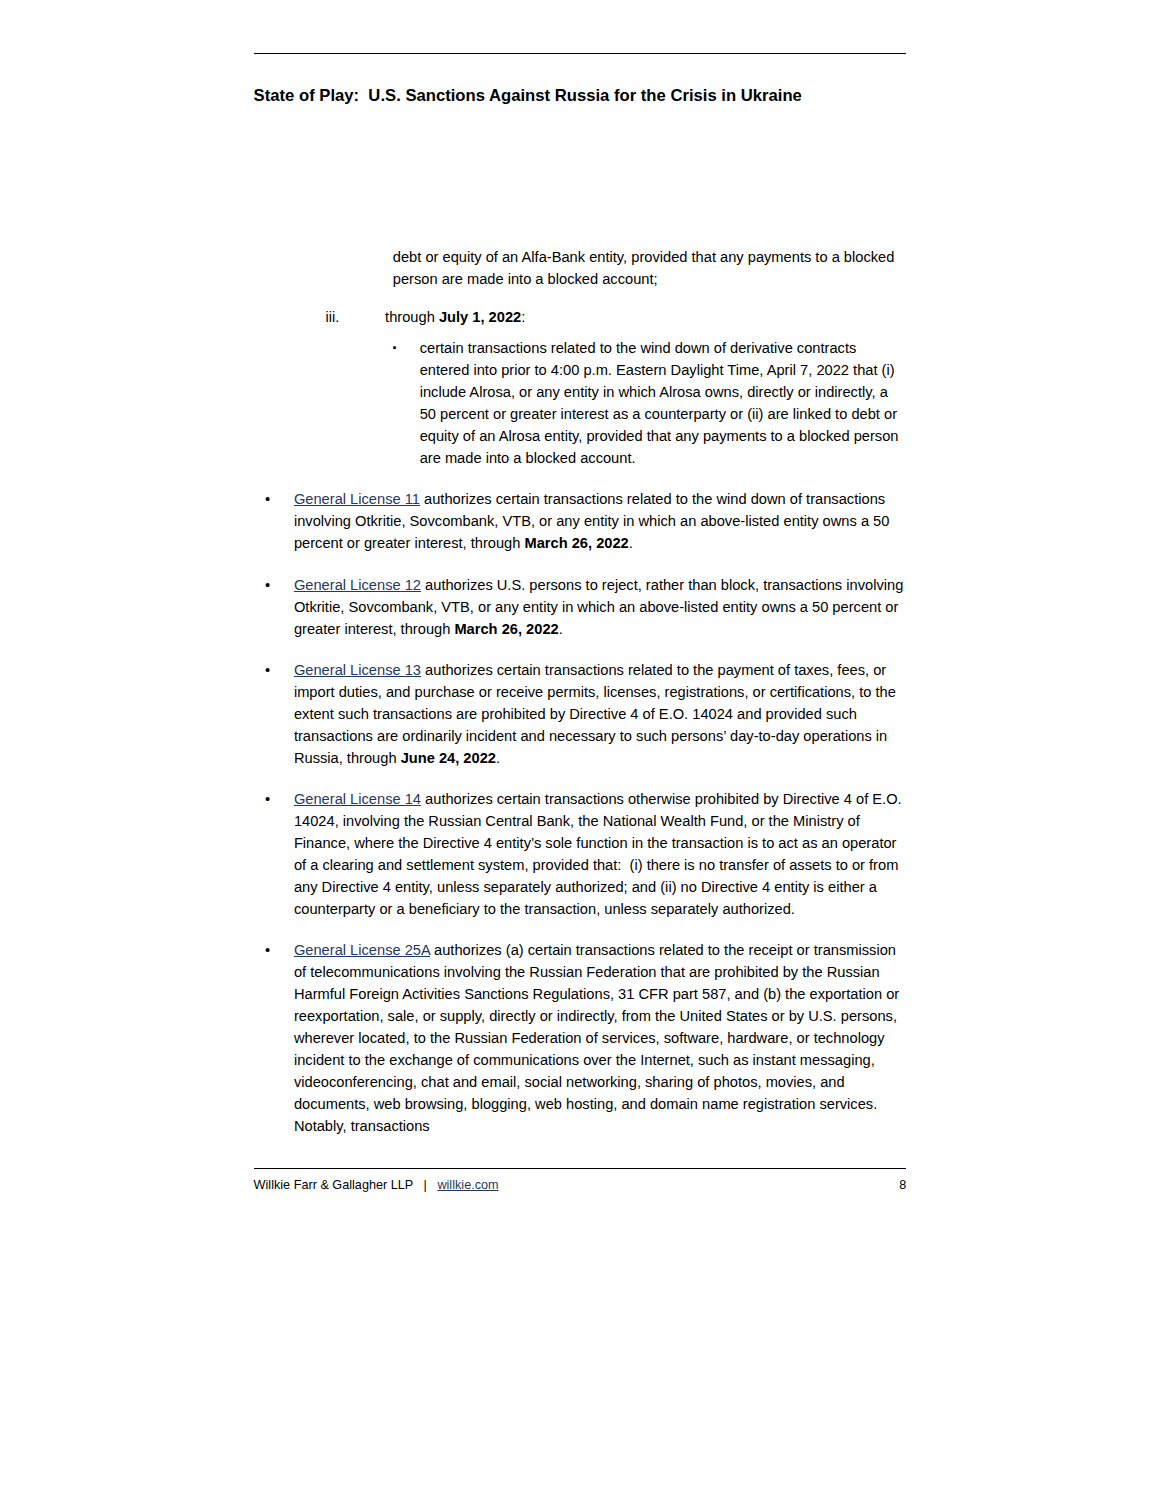State of Play: U.S. Sanctions Against Russia for the Crisis in Ukraine
debt or equity of an Alfa-Bank entity, provided that any payments to a blocked person are made into a blocked account;
iii.
through July 1, 2022:
▪
certain transactions related to the wind down of derivative contracts entered into prior to 4:00 p.m. Eastern Daylight Time, April 7, 2022 that (i) include Alrosa, or any entity in which Alrosa owns, directly or indirectly, a 50 percent or greater interest as a counterparty or (ii) are linked to debt or equity of an Alrosa entity, provided that any payments to a blocked person are made into a blocked account.
General License 11 authorizes certain transactions related to the wind down of transactions involving Otkritie, Sovcombank, VTB, or any entity in which an above-listed entity owns a 50 percent or greater interest, through March 26, 2022.
General License 12 authorizes U.S. persons to reject, rather than block, transactions involving Otkritie, Sovcombank, VTB, or any entity in which an above-listed entity owns a 50 percent or greater interest, through March 26, 2022.
General License 13 authorizes certain transactions related to the payment of taxes, fees, or import duties, and purchase or receive permits, licenses, registrations, or certifications, to the extent such transactions are prohibited by Directive 4 of E.O. 14024 and provided such transactions are ordinarily incident and necessary to such persons’ day-to-day operations in Russia, through June 24, 2022.
General License 14 authorizes certain transactions otherwise prohibited by Directive 4 of E.O. 14024, involving the Russian Central Bank, the National Wealth Fund, or the Ministry of Finance, where the Directive 4 entity’s sole function in the transaction is to act as an operator of a clearing and settlement system, provided that: (i) there is no transfer of assets to or from any Directive 4 entity, unless separately authorized; and (ii) no Directive 4 entity is either a counterparty or a beneficiary to the transaction, unless separately authorized.
General License 25A authorizes (a) certain transactions related to the receipt or transmission of telecommunications involving the Russian Federation that are prohibited by the Russian Harmful Foreign Activities Sanctions Regulations, 31 CFR part 587, and (b) the exportation or reexportation, sale, or supply, directly or indirectly, from the United States or by U.S. persons, wherever located, to the Russian Federation of services, software, hardware, or technology incident to the exchange of communications over the Internet, such as instant messaging, videoconferencing, chat and email, social networking, sharing of photos, movies, and documents, web browsing, blogging, web hosting, and domain name registration services. Notably, transactions
Willkie Farr & Gallagher LLP | willkie.com
8